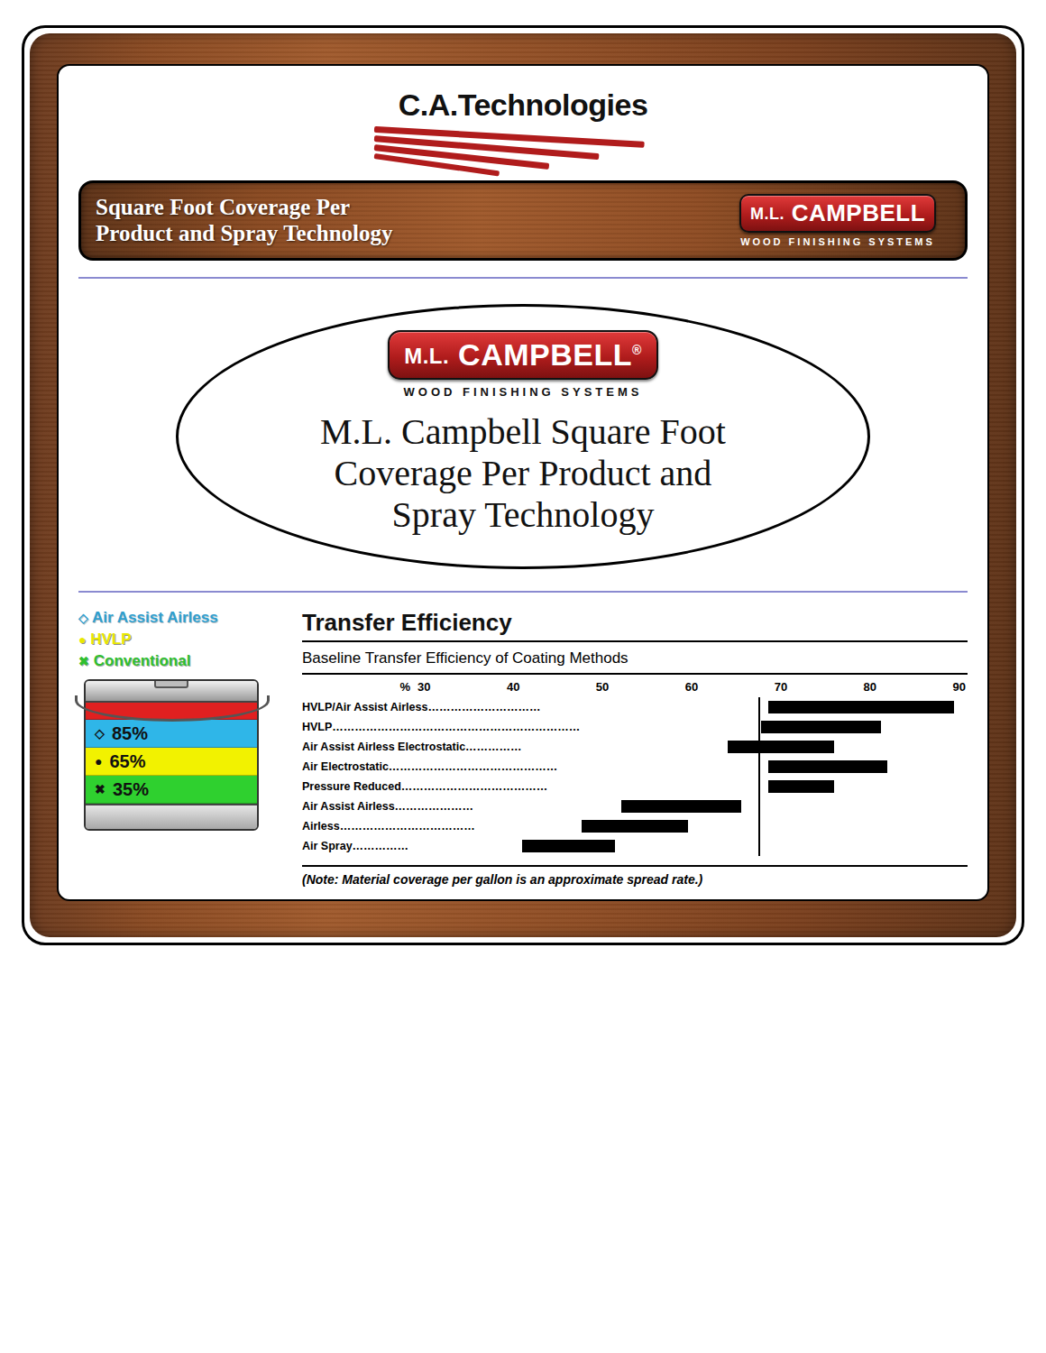C.A.Technologies
Square Foot Coverage Per
Product and Spray Technology
M.L. CAMPBELL
WOOD FINISHING SYSTEMS
M.L. CAMPBELL®
WOOD FINISHING SYSTEMS
M.L. Campbell Square Foot
Coverage Per Product and
Spray Technology
◇ Air Assist Airless
● HVLP
✖ Conventional
◇85%
●65%
✖35%
Transfer Efficiency
Baseline Transfer Efficiency of Coating Methods
%
30405060708090
HVLP/Air Assist Airless…………………………
HVLP…………………………………………………………
Air Assist Airless Electrostatic……………
Air Electrostatic………………………………………
Pressure Reduced…………………………………
Air Assist Airless…………………
Airless………………………………
Air Spray……………
(Note: Material coverage per gallon is an approximate spread rate.)